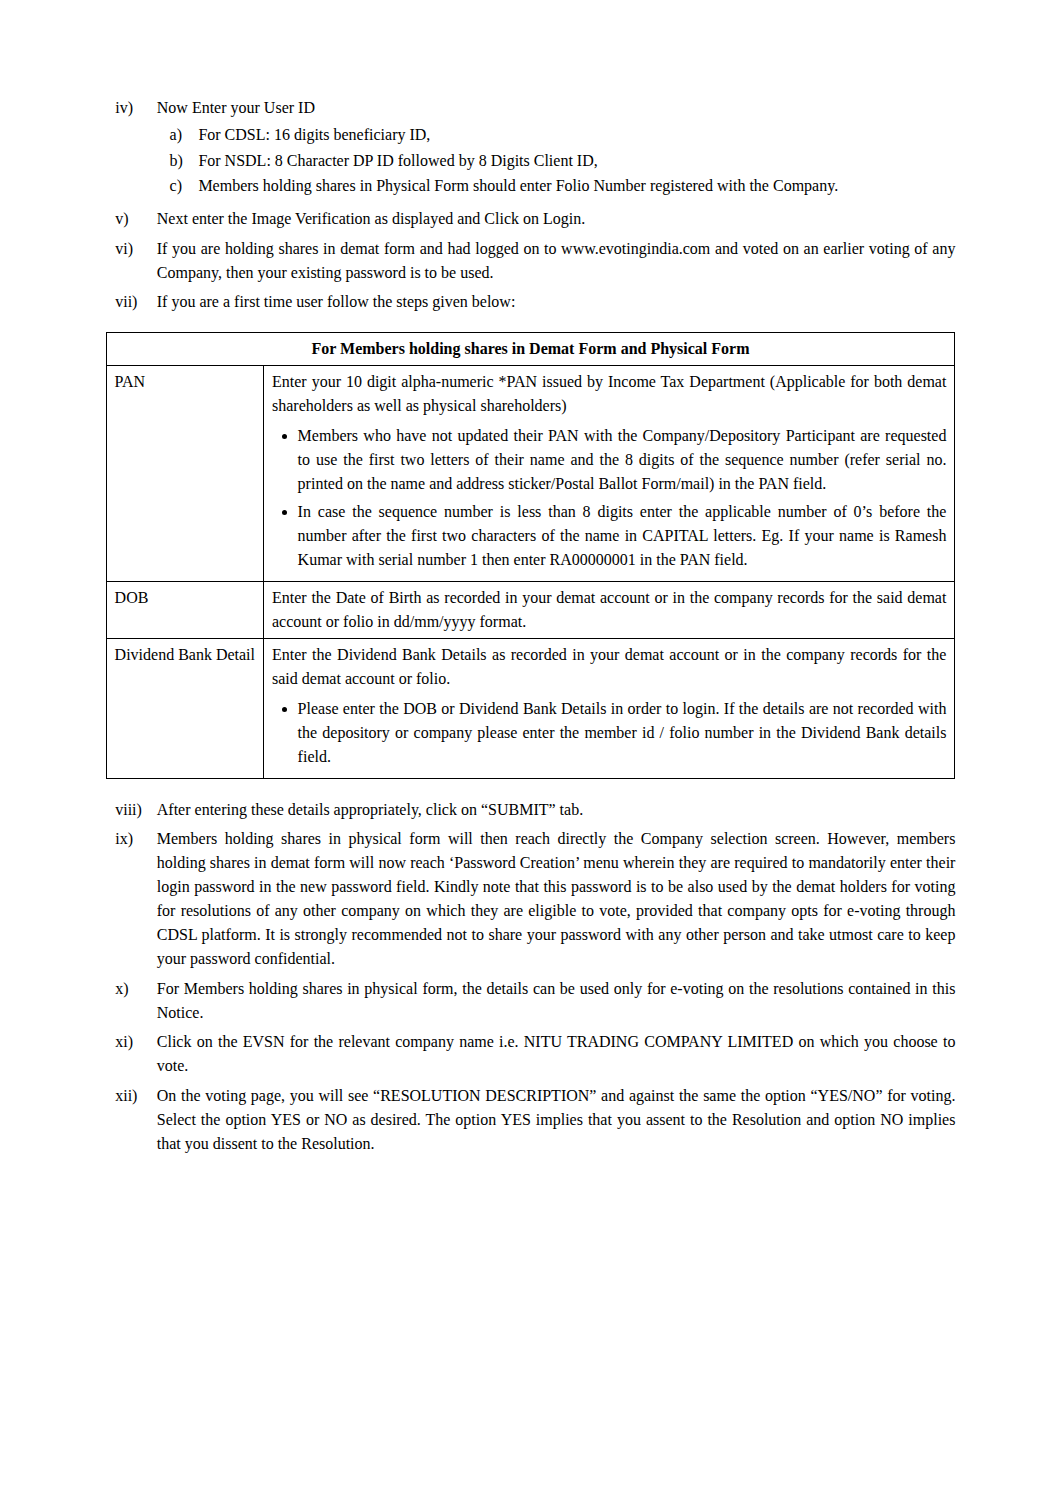iv) Now Enter your User ID
a) For CDSL: 16 digits beneficiary ID,
b) For NSDL: 8 Character DP ID followed by 8 Digits Client ID,
c) Members holding shares in Physical Form should enter Folio Number registered with the Company.
v) Next enter the Image Verification as displayed and Click on Login.
vi) If you are holding shares in demat form and had logged on to www.evotingindia.com and voted on an earlier voting of any Company, then your existing password is to be used.
vii) If you are a first time user follow the steps given below:
| For Members holding shares in Demat Form and Physical Form |
| --- |
| PAN | Enter your 10 digit alpha-numeric *PAN issued by Income Tax Department (Applicable for both demat shareholders as well as physical shareholders) Members who have not updated their PAN with the Company/Depository Participant are requested to use the first two letters of their name and the 8 digits of the sequence number (refer serial no. printed on the name and address sticker/Postal Ballot Form/mail) in the PAN field. In case the sequence number is less than 8 digits enter the applicable number of 0’s before the number after the first two characters of the name in CAPITAL letters. Eg. If your name is Ramesh Kumar with serial number 1 then enter RA00000001 in the PAN field. |
| DOB | Enter the Date of Birth as recorded in your demat account or in the company records for the said demat account or folio in dd/mm/yyyy format. |
| Dividend Bank Detail | Enter the Dividend Bank Details as recorded in your demat account or in the company records for the said demat account or folio. Please enter the DOB or Dividend Bank Details in order to login. If the details are not recorded with the depository or company please enter the member id / folio number in the Dividend Bank details field. |
viii) After entering these details appropriately, click on “SUBMIT” tab.
ix) Members holding shares in physical form will then reach directly the Company selection screen. However, members holding shares in demat form will now reach ‘Password Creation’ menu wherein they are required to mandatorily enter their login password in the new password field. Kindly note that this password is to be also used by the demat holders for voting for resolutions of any other company on which they are eligible to vote, provided that company opts for e-voting through CDSL platform. It is strongly recommended not to share your password with any other person and take utmost care to keep your password confidential.
x) For Members holding shares in physical form, the details can be used only for e-voting on the resolutions contained in this Notice.
xi) Click on the EVSN for the relevant company name i.e. NITU TRADING COMPANY LIMITED on which you choose to vote.
xii) On the voting page, you will see “RESOLUTION DESCRIPTION” and against the same the option “YES/NO” for voting. Select the option YES or NO as desired. The option YES implies that you assent to the Resolution and option NO implies that you dissent to the Resolution.